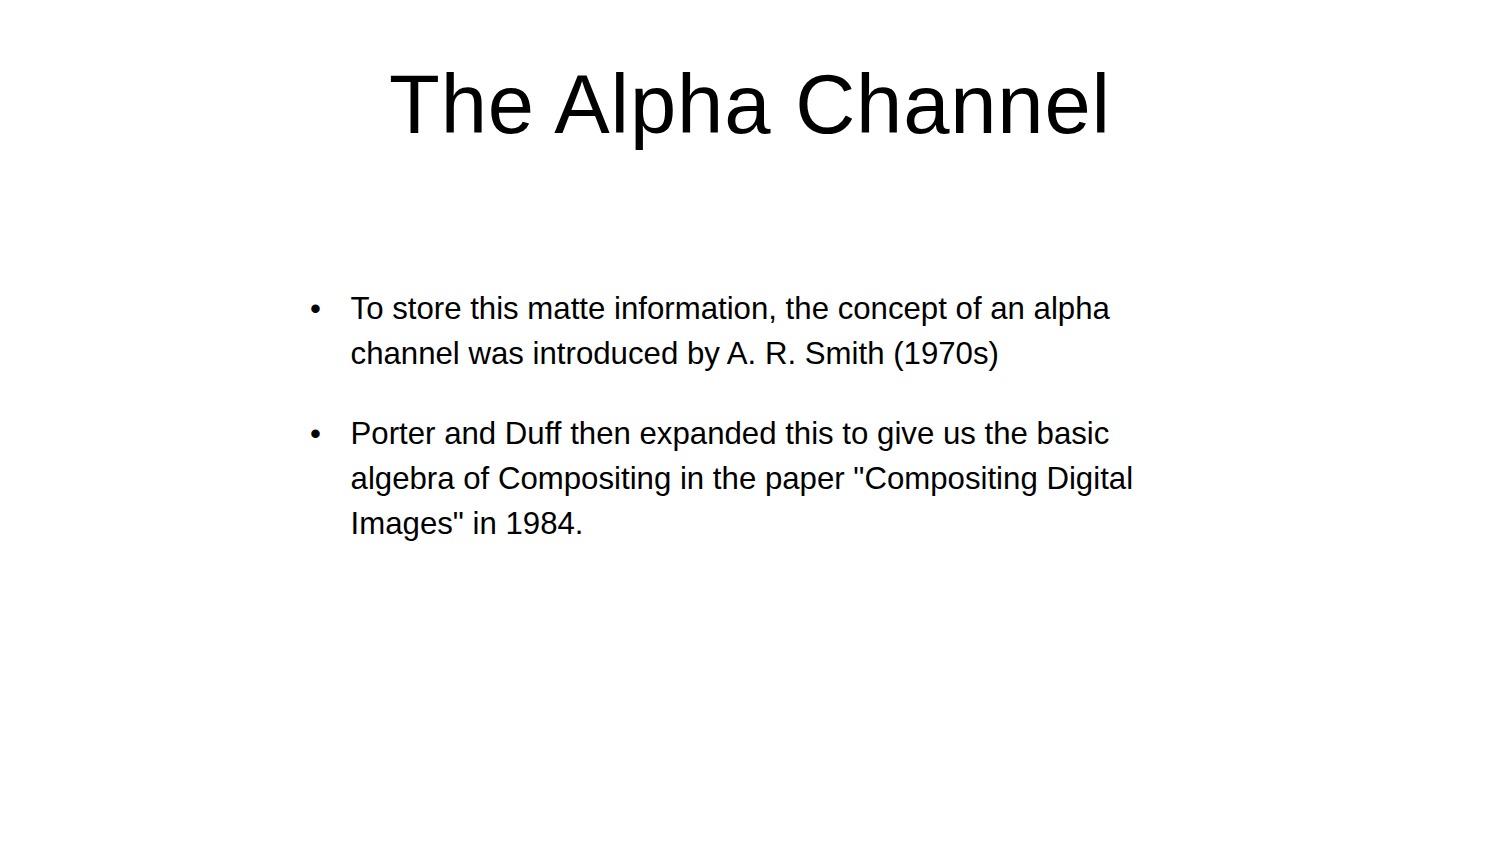The Alpha Channel
To store this matte information, the concept of an alpha channel was introduced by A. R. Smith (1970s)
Porter and Duff then expanded this to give us the basic algebra of Compositing in the paper "Compositing Digital Images" in 1984.